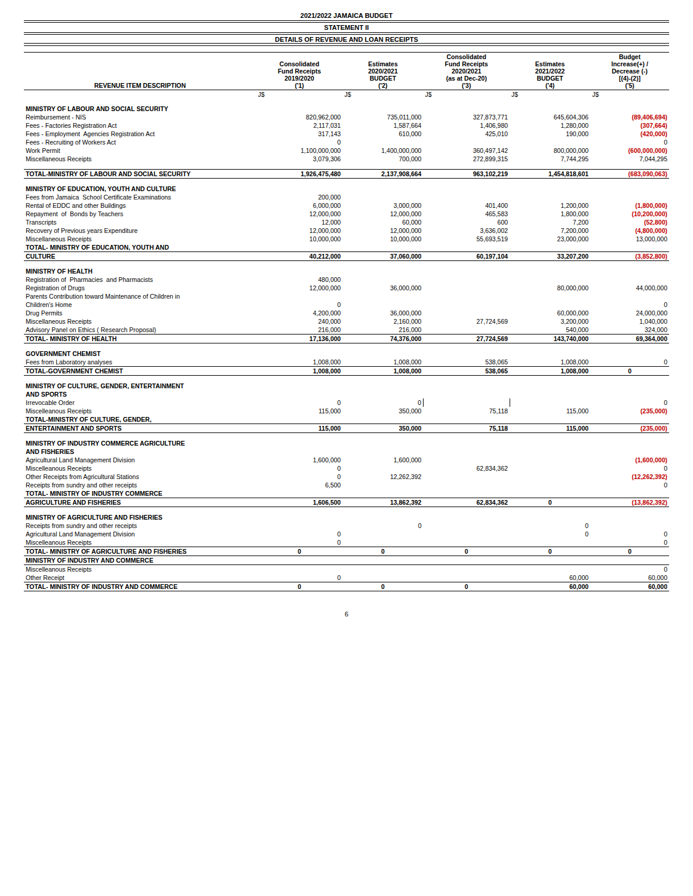2021/2022 JAMAICA BUDGET
STATEMENT II
DETAILS OF REVENUE AND LOAN RECEIPTS
| REVENUE ITEM DESCRIPTION | Consolidated Fund Receipts 2019/2020 ('1) | Estimates 2020/2021 BUDGET ('2) | Consolidated Fund Receipts 2020/2021 (as at Dec-20) ('3) | Estimates 2021/2022 BUDGET ('4) | Budget Increase(+) / Decrease (-) [(4)-(2)] ('5) |
| --- | --- | --- | --- | --- | --- |
| | J$ | J$ | J$ | J$ | J$ |
| MINISTRY OF LABOUR AND SOCIAL SECURITY | | | | | |
| Reimbursement - NIS | 820,962,000 | 735,011,000 | 327,873,771 | 645,604,306 | (89,406,694) |
| Fees - Factories Registration Act | 2,117,031 | 1,587,664 | 1,406,980 | 1,280,000 | (307,664) |
| Fees - Employment Agencies Registration Act | 317,143 | 610,000 | 425,010 | 190,000 | (420,000) |
| Fees - Recruiting of Workers Act | 0 | | | | 0 |
| Work Permit | 1,100,000,000 | 1,400,000,000 | 360,497,142 | 800,000,000 | (600,000,000) |
| Miscellaneous Receipts | 3,079,306 | 700,000 | 272,899,315 | 7,744,295 | 7,044,295 |
| TOTAL-MINISTRY OF LABOUR AND SOCIAL SECURITY | 1,926,475,480 | 2,137,908,664 | 963,102,219 | 1,454,818,601 | (683,090,063) |
| MINISTRY OF EDUCATION, YOUTH AND CULTURE | | | | | |
| Fees from Jamaica School Certificate Examinations | 200,000 | | | | |
| Rental of EDDC and other Buildings | 6,000,000 | 3,000,000 | 401,400 | 1,200,000 | (1,800,000) |
| Repayment of Bonds by Teachers | 12,000,000 | 12,000,000 | 465,583 | 1,800,000 | (10,200,000) |
| Transcripts | 12,000 | 60,000 | 600 | 7,200 | (52,800) |
| Recovery of Previous years Expenditure | 12,000,000 | 12,000,000 | 3,636,002 | 7,200,000 | (4,800,000) |
| Miscellaneous Receipts | 10,000,000 | 10,000,000 | 55,693,519 | 23,000,000 | 13,000,000 |
| TOTAL- MINISTRY OF EDUCATION, YOUTH AND | | | | | |
| CULTURE | 40,212,000 | 37,060,000 | 60,197,104 | 33,207,200 | (3,852,800) |
| MINISTRY OF HEALTH | | | | | |
| Registration of Pharmacies and Pharmacists | 480,000 | | | | |
| Registration of Drugs | 12,000,000 | 36,000,000 | | 80,000,000 | 44,000,000 |
| Parents Contribution toward Maintenance of Children in | | | | | |
| Children's Home | 0 | | | | 0 |
| Drug Permits | 4,200,000 | 36,000,000 | | 60,000,000 | 24,000,000 |
| Miscellaneous Receipts | 240,000 | 2,160,000 | 27,724,569 | 3,200,000 | 1,040,000 |
| Advisory Panel on Ethics ( Research Proposal) | 216,000 | 216,000 | | 540,000 | 324,000 |
| TOTAL- MINISTRY OF HEALTH | 17,136,000 | 74,376,000 | 27,724,569 | 143,740,000 | 69,364,000 |
| GOVERNMENT CHEMIST | | | | | |
| Fees from Laboratory analyses | 1,008,000 | 1,008,000 | 538,065 | 1,008,000 | 0 |
| TOTAL-GOVERNMENT CHEMIST | 1,008,000 | 1,008,000 | 538,065 | 1,008,000 | 0 |
| MINISTRY OF CULTURE, GENDER, ENTERTAINMENT | | | | | |
| AND SPORTS | | | | | |
| Irrevocable Order | 0 | 0 | | | 0 |
| Miscelleanous Receipts | 115,000 | 350,000 | 75,118 | 115,000 | (235,000) |
| TOTAL-MINISTRY OF CULTURE, GENDER, | | | | | |
| ENTERTAINMENT AND SPORTS | 115,000 | 350,000 | 75,118 | 115,000 | (235,000) |
| MINISTRY OF INDUSTRY COMMERCE AGRICULTURE | | | | | |
| AND FISHERIES | | | | | |
| Agricultural Land Management Division | 1,600,000 | 1,600,000 | | | (1,600,000) |
| Miscelleanous Receipts | 0 | | 62,834,362 | | 0 |
| Other Receipts from Agricultural Stations | 0 | 12,262,392 | | | (12,262,392) |
| Receipts from sundry and other receipts | 6,500 | | | | 0 |
| TOTAL- MINISTRY OF INDUSTRY COMMERCE | | | | | |
| AGRICULTURE AND FISHERIES | 1,606,500 | 13,862,392 | 62,834,362 | 0 | (13,862,392) |
| MINISTRY OF AGRICULTURE AND FISHERIES | | | | | |
| Receipts from sundry and other receipts | | 0 | | 0 | |
| Agricultural Land Management Division | 0 | | | 0 | 0 |
| Miscelleanous Receipts | 0 | | | | 0 |
| TOTAL- MINISTRY OF AGRICULTURE AND FISHERIES | 0 | 0 | 0 | 0 | 0 |
| MINISTRY OF INDUSTRY AND COMMERCE | | | | | |
| Miscelleanous Receipts | | | | | 0 |
| Other Receipt | 0 | | | 60,000 | 60,000 |
| TOTAL- MINISTRY OF INDUSTRY AND COMMERCE | 0 | 0 | 0 | 60,000 | 60,000 |
6